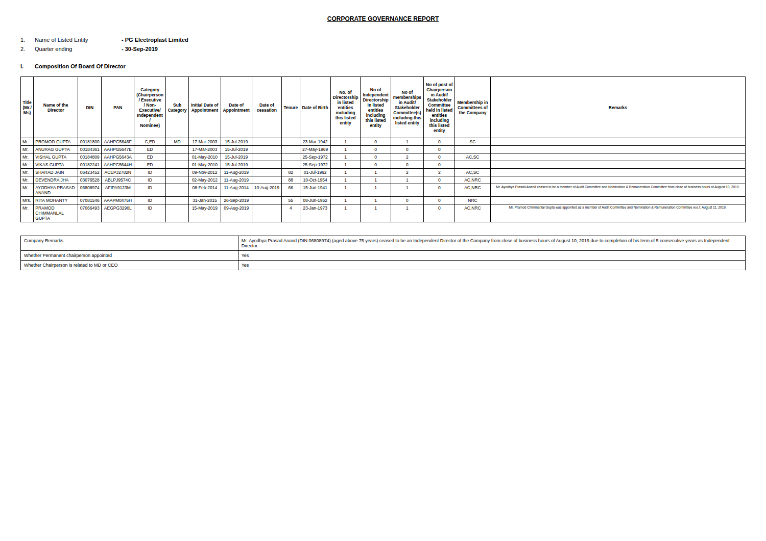CORPORATE GOVERNANCE REPORT
1.
Name of Listed Entity
- PG Electroplast Limited
2.
Quarter ending
- 30-Sep-2019
i.
Composition Of Board Of Director
| Title (Mr./ Ms) | Name of the Director | DIN | PAN | Category (Chairperson / Executive / Non- Executive/ Independent / Nominee) | Sub Category | Initial Date of Appointment | Date of Appointment | Date of cessation | Tenure | Date of Birth | No. of Directorship in listed entities including this listed entity | No of Independent Directorship in listed entities including this listed entity | No of memberships in Audit/ Stakeholder Committee(s) including this listed entity | No of post of Chairperson in Audit/ Stakeholder Committee held in listed entities including this listed entity | Membership in Committees of the Company | Remarks |
| --- | --- | --- | --- | --- | --- | --- | --- | --- | --- | --- | --- | --- | --- | --- | --- | --- |
| Mr. | PROMOD GUPTA | 00181800 | AAHPG5646F | C,ED | MD | 17-Mar-2003 | 15-Jul-2019 | | | 23-Mar-1942 | 1 | 0 | 1 | 0 | SC | |
| Mr. | ANURAG GUPTA | 00184361 | AAHPG5647E | ED | | 17-Mar-2003 | 15-Jul-2019 | | | 27-May-1969 | 1 | 0 | 0 | 0 | | |
| Mr. | VISHAL GUPTA | 00184809 | AAHPG5643A | ED | | 01-May-2010 | 15-Jul-2019 | | | 25-Sep-1972 | 1 | 0 | 2 | 0 | AC,SC | |
| Mr. | VIKAS GUPTA | 00182241 | AAHPG5644H | ED | | 01-May-2010 | 15-Jul-2019 | | | 25-Sep-1972 | 1 | 0 | 0 | 0 | | |
| Mr. | SHARAD JAIN | 06423452 | ACEPJ2782N | ID | | 09-Nov-2012 | 11-Aug-2019 | | 82 | 01-Jul-1962 | 1 | 1 | 2 | 2 | AC,SC | |
| Mr. | DEVENDRA JHA | 03076528 | ABLPJ9574C | ID | | 02-May-2012 | 11-Aug-2019 | | 88 | 10-Oct-1954 | 1 | 1 | 1 | 0 | AC,NRC | |
| Mr. | AYODHYA PRASAD ANAND | 06808974 | AFIPA9123M | ID | | 08-Feb-2014 | 11-Aug-2014 | 10-Aug-2019 | 66 | 15-Jun-1941 | 1 | 1 | 1 | 0 | AC,NRC | Mr. Ayodhya Prasad Anand ceased to be a member of Audit Committee and Nomination & Remuneration Committee from close of business hours of August 10, 2019. |
| Mrs. | RITA MOHANTY | 07081546 | AAAPM0475H | ID | | 31-Jan-2015 | 26-Sep-2019 | | 55 | 08-Jun-1952 | 1 | 1 | 0 | 0 | NRC | |
| Mr. | PRAMOD CHIMMANLAL GUPTA | 07066493 | AEGPG3290L | ID | | 15-May-2019 | 09-Aug-2019 | | 4 | 23-Jan-1973 | 1 | 1 | 1 | 0 | AC,NRC | Mr. Pramod Chimmanlal Gupta was appointed as a member of Audit Committee and Nomination & Remuneration Committee w.e.f. August 11, 2019. |
| Company Remarks | Mr. Ayodhya Prasad Anand (DIN:06808974) (aged above 75 years) ceased to be an Independent Director of the Company from close of business hours of August 10, 2019 due to completion of his term of 5 consecutive years as Independent Director. |
| Whether Permanent chairperson appointed | Yes |
| Whether Chairperson is related to MD or CEO | Yes |